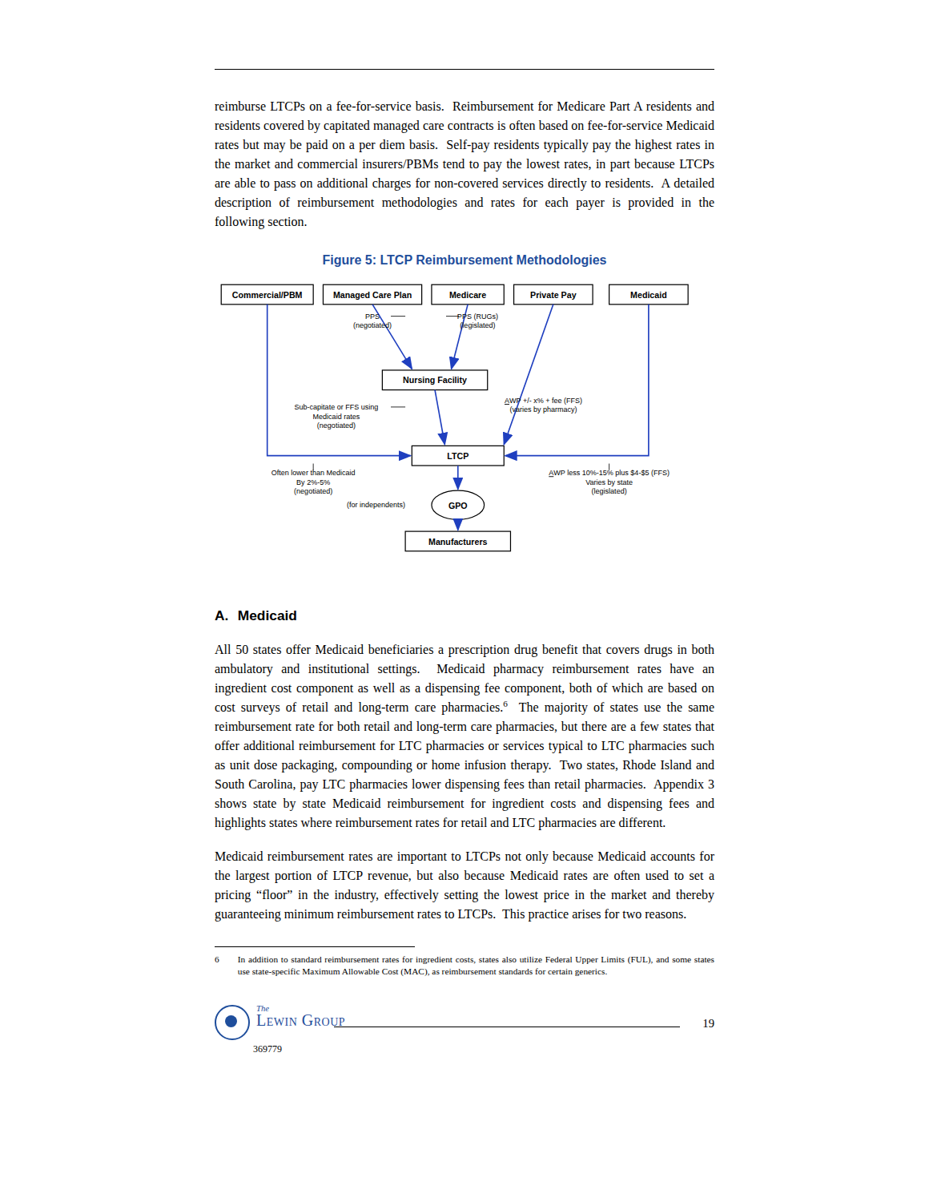reimburse LTCPs on a fee-for-service basis. Reimbursement for Medicare Part A residents and residents covered by capitated managed care contracts is often based on fee-for-service Medicaid rates but may be paid on a per diem basis. Self-pay residents typically pay the highest rates in the market and commercial insurers/PBMs tend to pay the lowest rates, in part because LTCPs are able to pass on additional charges for non-covered services directly to residents. A detailed description of reimbursement methodologies and rates for each payer is provided in the following section.
Figure 5: LTCP Reimbursement Methodologies
Commercial/PBM Managed Care Plan Medicare Private Pay Medicaid Nursing Facility LTCP GPO Manufacturers PPS (negotiated) PPS (RUGs) (legislated) AWP +/- x% + fee (FFS) (varies by pharmacy) Sub-capitate or FFS using Medicaid rates (negotiated) Often lower than Medicaid By 2%-5% (negotiated) AWP less 10%-15% plus $4-$5 (FFS) Varies by state (legislated) (for independents)
A. Medicaid
All 50 states offer Medicaid beneficiaries a prescription drug benefit that covers drugs in both ambulatory and institutional settings. Medicaid pharmacy reimbursement rates have an ingredient cost component as well as a dispensing fee component, both of which are based on cost surveys of retail and long-term care pharmacies.6 The majority of states use the same reimbursement rate for both retail and long-term care pharmacies, but there are a few states that offer additional reimbursement for LTC pharmacies or services typical to LTC pharmacies such as unit dose packaging, compounding or home infusion therapy. Two states, Rhode Island and South Carolina, pay LTC pharmacies lower dispensing fees than retail pharmacies. Appendix 3 shows state by state Medicaid reimbursement for ingredient costs and dispensing fees and highlights states where reimbursement rates for retail and LTC pharmacies are different.
Medicaid reimbursement rates are important to LTCPs not only because Medicaid accounts for the largest portion of LTCP revenue, but also because Medicaid rates are often used to set a pricing “floor” in the industry, effectively setting the lowest price in the market and thereby guaranteeing minimum reimbursement rates to LTCPs. This practice arises for two reasons.
6
In addition to standard reimbursement rates for ingredient costs, states also utilize Federal Upper Limits (FUL), and some states use state-specific Maximum Allowable Cost (MAC), as reimbursement standards for certain generics.
The Lewin Group
369779
19